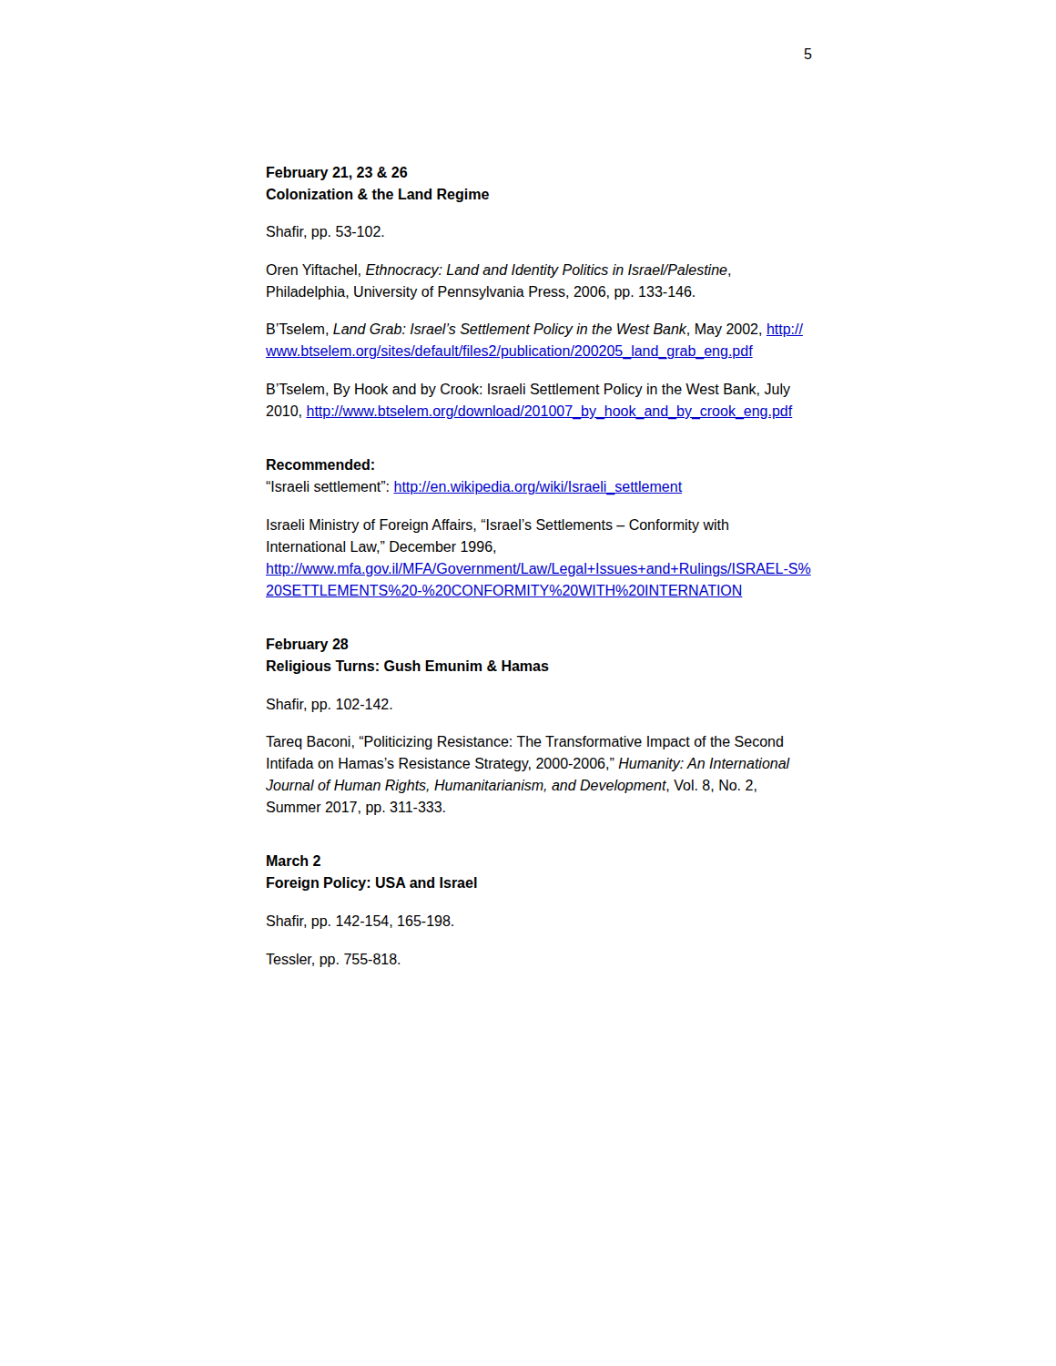5
February 21, 23 & 26
Colonization & the Land Regime
Shafir, pp. 53-102.
Oren Yiftachel, Ethnocracy: Land and Identity Politics in Israel/Palestine, Philadelphia, University of Pennsylvania Press, 2006, pp. 133-146.
B’Tselem, Land Grab: Israel’s Settlement Policy in the West Bank, May 2002, http://www.btselem.org/sites/default/files2/publication/200205_land_grab_eng.pdf
B’Tselem, By Hook and by Crook: Israeli Settlement Policy in the West Bank, July 2010, http://www.btselem.org/download/201007_by_hook_and_by_crook_eng.pdf
Recommended:
“Israeli settlement”: http://en.wikipedia.org/wiki/Israeli_settlement
Israeli Ministry of Foreign Affairs, “Israel’s Settlements – Conformity with International Law,” December 1996,
http://www.mfa.gov.il/MFA/Government/Law/Legal+Issues+and+Rulings/ISRAEL-S%20SETTLEMENTS%20-%20CONFORMITY%20WITH%20INTERNATION
February 28
Religious Turns: Gush Emunim & Hamas
Shafir, pp. 102-142.
Tareq Baconi, “Politicizing Resistance: The Transformative Impact of the Second Intifada on Hamas’s Resistance Strategy, 2000-2006,” Humanity: An International Journal of Human Rights, Humanitarianism, and Development, Vol. 8, No. 2, Summer 2017, pp. 311-333.
March 2
Foreign Policy: USA and Israel
Shafir, pp. 142-154, 165-198.
Tessler, pp. 755-818.